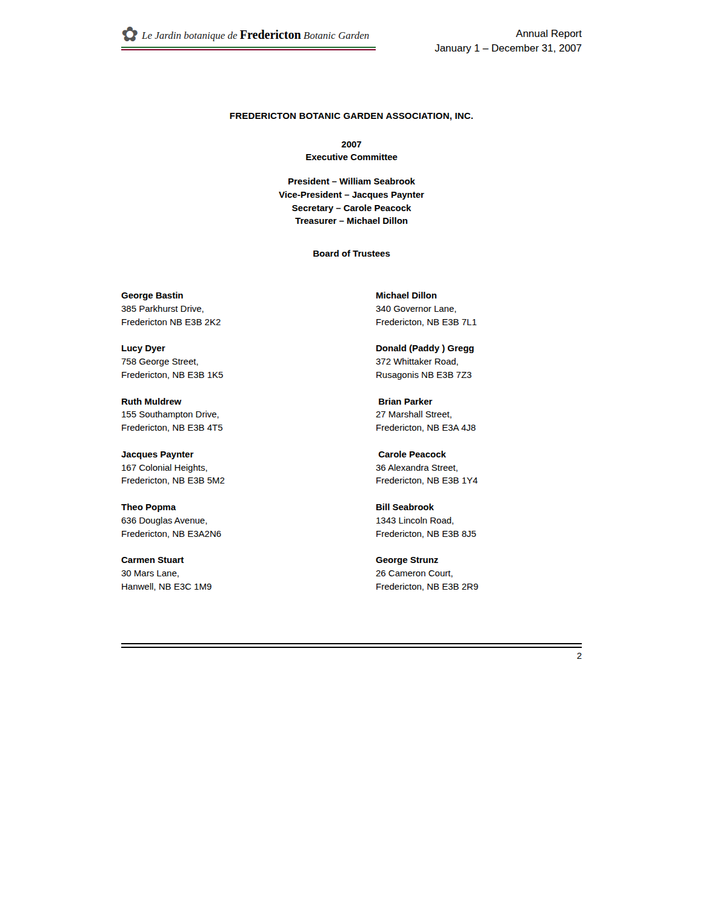✿ Le Jardin botanique de Fredericton Botanic Garden
Annual Report
January 1 – December 31, 2007
FREDERICTON BOTANIC GARDEN ASSOCIATION, INC.
2007 Executive Committee President – William Seabrook
Vice-President – Jacques Paynter
Secretary – Carole Peacock
Treasurer – Michael Dillon
Board of Trustees
| George Bastin 385 Parkhurst Drive, Fredericton NB E3B 2K2 | Michael Dillon 340 Governor Lane, Fredericton, NB E3B 7L1 |
| Lucy Dyer 758 George Street, Fredericton, NB E3B 1K5 | Donald (Paddy ) Gregg 372 Whittaker Road, Rusagonis NB E3B 7Z3 |
| Ruth Muldrew 155 Southampton Drive, Fredericton, NB E3B 4T5 | Brian Parker 27 Marshall Street, Fredericton, NB E3A 4J8 |
| Jacques Paynter 167 Colonial Heights, Fredericton, NB E3B 5M2 | Carole Peacock 36 Alexandra Street, Fredericton, NB E3B 1Y4 |
| Theo Popma 636 Douglas Avenue, Fredericton, NB E3A2N6 | Bill Seabrook 1343 Lincoln Road, Fredericton, NB E3B 8J5 |
| Carmen Stuart 30 Mars Lane, Hanwell, NB E3C 1M9 | George Strunz 26 Cameron Court, Fredericton, NB E3B 2R9 |
2